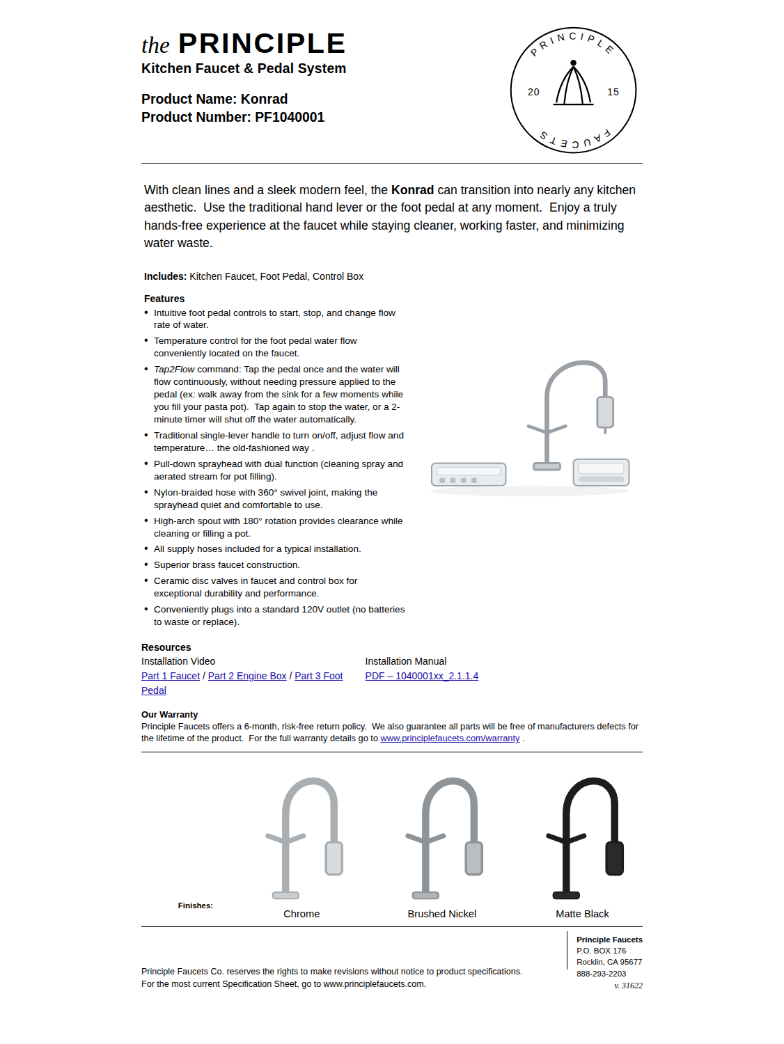the PRINCIPLE
Kitchen Faucet & Pedal System
Product Name: Konrad
Product Number: PF1040001
PRINCIPLE FAUCETS 20 15
With clean lines and a sleek modern feel, the Konrad can transition into nearly any kitchen aesthetic. Use the traditional hand lever or the foot pedal at any moment. Enjoy a truly hands-free experience at the faucet while staying cleaner, working faster, and minimizing water waste.
Includes: Kitchen Faucet, Foot Pedal, Control Box
Features
Intuitive foot pedal controls to start, stop, and change flow rate of water.
Temperature control for the foot pedal water flow conveniently located on the faucet.
Tap2Flow command: Tap the pedal once and the water will flow continuously, without needing pressure applied to the pedal (ex: walk away from the sink for a few moments while you fill your pasta pot). Tap again to stop the water, or a 2-minute timer will shut off the water automatically.
Traditional single-lever handle to turn on/off, adjust flow and temperature… the old-fashioned way .
Pull-down sprayhead with dual function (cleaning spray and aerated stream for pot filling).
Nylon-braided hose with 360° swivel joint, making the sprayhead quiet and comfortable to use.
High-arch spout with 180° rotation provides clearance while cleaning or filling a pot.
All supply hoses included for a typical installation.
Superior brass faucet construction.
Ceramic disc valves in faucet and control box for exceptional durability and performance.
Conveniently plugs into a standard 120V outlet (no batteries to waste or replace).
Resources
Installation Video
Installation Manual
Part 1 Faucet / Part 2 Engine Box / Part 3 Foot Pedal
PDF – 1040001xx_2.1.1.4
Our Warranty
Principle Faucets offers a 6-month, risk-free return policy. We also guarantee all parts will be free of manufacturers defects for the lifetime of the product. For the full warranty details go to www.principlefaucets.com/warranty .
Finishes:
Chrome
Brushed Nickel
Matte Black
Principle Faucets Co. reserves the rights to make revisions without notice to product specifications.
For the most current Specification Sheet, go to www.principlefaucets.com.
Principle Faucets
P.O. BOX 176
Rocklin, CA 95677
888-293-2203
v. 31622